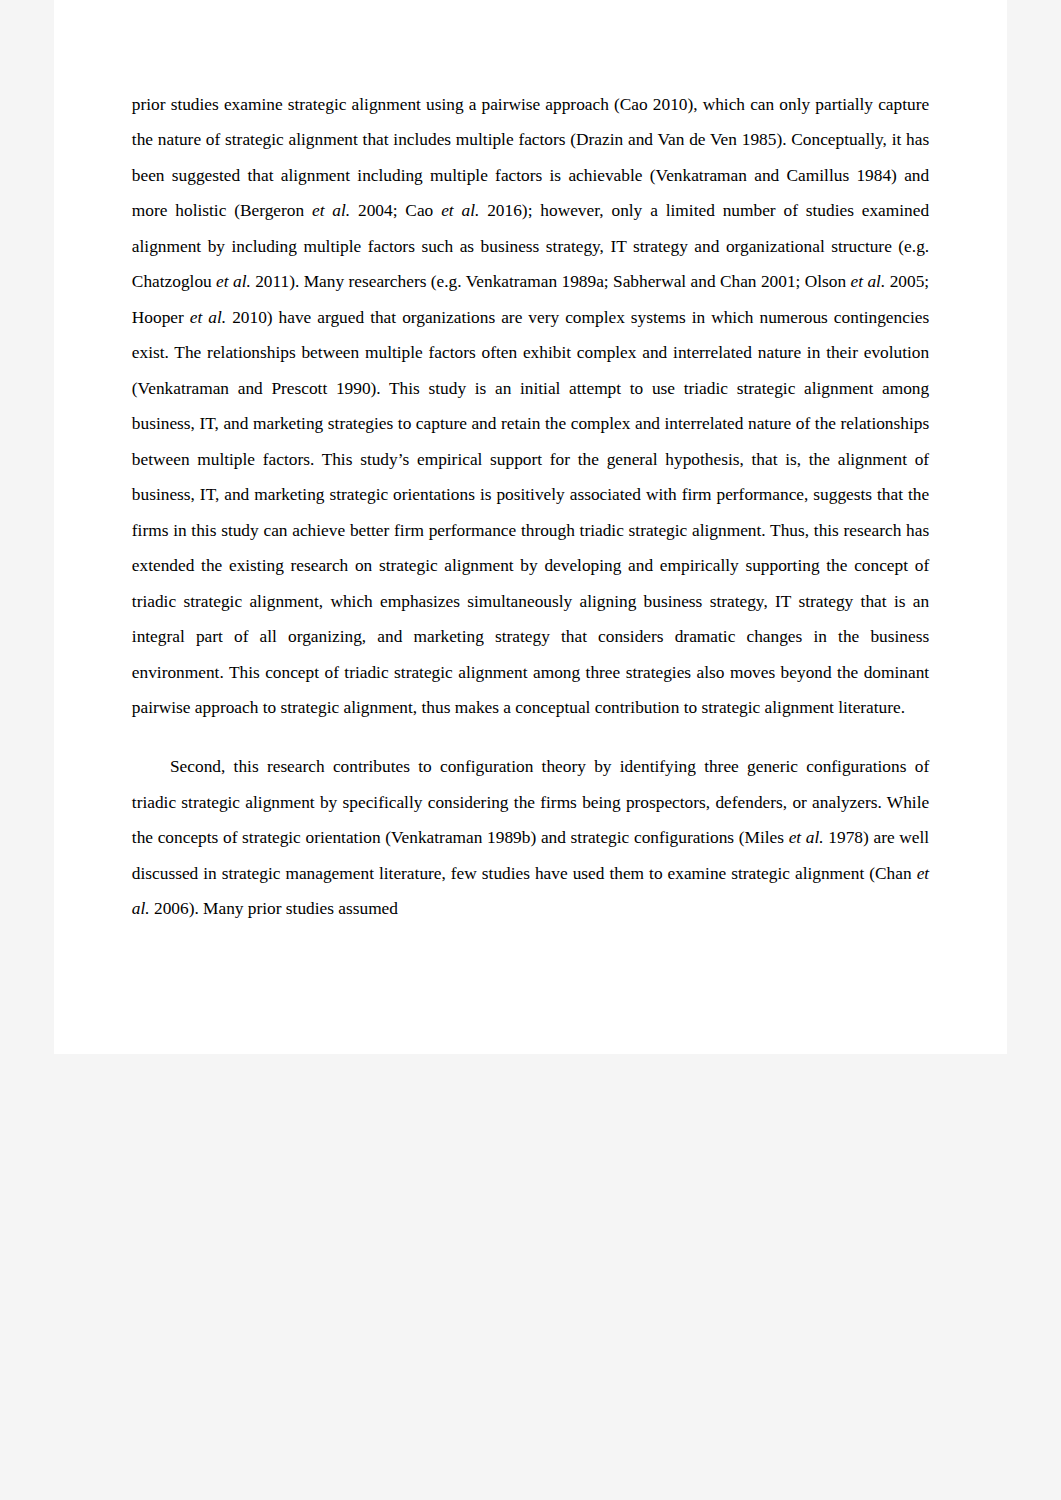prior studies examine strategic alignment using a pairwise approach (Cao 2010), which can only partially capture the nature of strategic alignment that includes multiple factors (Drazin and Van de Ven 1985). Conceptually, it has been suggested that alignment including multiple factors is achievable (Venkatraman and Camillus 1984) and more holistic (Bergeron et al. 2004; Cao et al. 2016); however, only a limited number of studies examined alignment by including multiple factors such as business strategy, IT strategy and organizational structure (e.g. Chatzoglou et al. 2011). Many researchers (e.g. Venkatraman 1989a; Sabherwal and Chan 2001; Olson et al. 2005; Hooper et al. 2010) have argued that organizations are very complex systems in which numerous contingencies exist. The relationships between multiple factors often exhibit complex and interrelated nature in their evolution (Venkatraman and Prescott 1990). This study is an initial attempt to use triadic strategic alignment among business, IT, and marketing strategies to capture and retain the complex and interrelated nature of the relationships between multiple factors. This study’s empirical support for the general hypothesis, that is, the alignment of business, IT, and marketing strategic orientations is positively associated with firm performance, suggests that the firms in this study can achieve better firm performance through triadic strategic alignment. Thus, this research has extended the existing research on strategic alignment by developing and empirically supporting the concept of triadic strategic alignment, which emphasizes simultaneously aligning business strategy, IT strategy that is an integral part of all organizing, and marketing strategy that considers dramatic changes in the business environment. This concept of triadic strategic alignment among three strategies also moves beyond the dominant pairwise approach to strategic alignment, thus makes a conceptual contribution to strategic alignment literature.
Second, this research contributes to configuration theory by identifying three generic configurations of triadic strategic alignment by specifically considering the firms being prospectors, defenders, or analyzers. While the concepts of strategic orientation (Venkatraman 1989b) and strategic configurations (Miles et al. 1978) are well discussed in strategic management literature, few studies have used them to examine strategic alignment (Chan et al. 2006). Many prior studies assumed